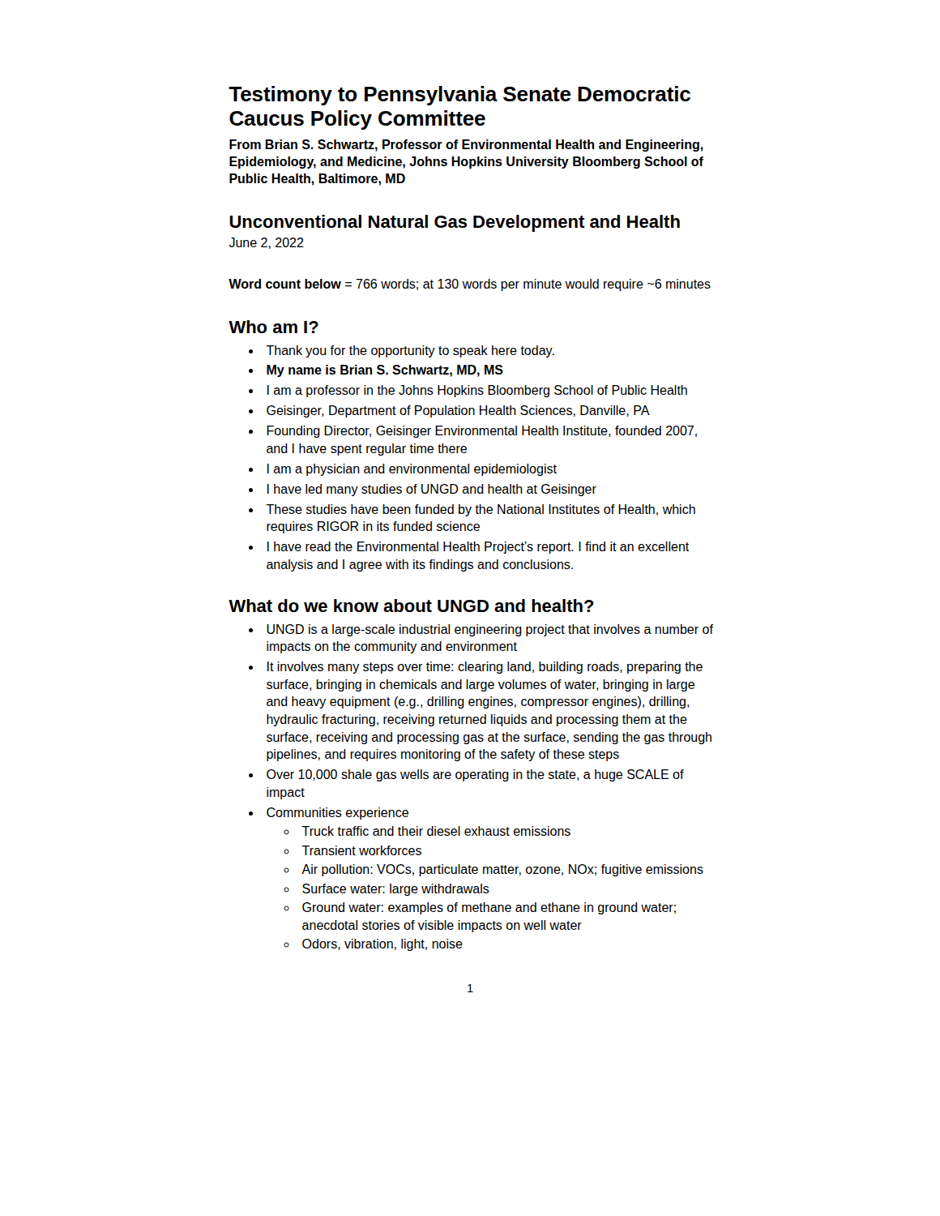Testimony to Pennsylvania Senate Democratic Caucus Policy Committee
From Brian S. Schwartz, Professor of Environmental Health and Engineering, Epidemiology, and Medicine, Johns Hopkins University Bloomberg School of Public Health, Baltimore, MD
Unconventional Natural Gas Development and Health
June 2, 2022
Word count below = 766 words; at 130 words per minute would require ~6 minutes
Who am I?
Thank you for the opportunity to speak here today.
My name is Brian S. Schwartz, MD, MS
I am a professor in the Johns Hopkins Bloomberg School of Public Health
Geisinger, Department of Population Health Sciences, Danville, PA
Founding Director, Geisinger Environmental Health Institute, founded 2007, and I have spent regular time there
I am a physician and environmental epidemiologist
I have led many studies of UNGD and health at Geisinger
These studies have been funded by the National Institutes of Health, which requires RIGOR in its funded science
I have read the Environmental Health Project’s report. I find it an excellent analysis and I agree with its findings and conclusions.
What do we know about UNGD and health?
UNGD is a large-scale industrial engineering project that involves a number of impacts on the community and environment
It involves many steps over time: clearing land, building roads, preparing the surface, bringing in chemicals and large volumes of water, bringing in large and heavy equipment (e.g., drilling engines, compressor engines), drilling, hydraulic fracturing, receiving returned liquids and processing them at the surface, receiving and processing gas at the surface, sending the gas through pipelines, and requires monitoring of the safety of these steps
Over 10,000 shale gas wells are operating in the state, a huge SCALE of impact
Communities experience
Truck traffic and their diesel exhaust emissions
Transient workforces
Air pollution: VOCs, particulate matter, ozone, NOx; fugitive emissions
Surface water: large withdrawals
Ground water: examples of methane and ethane in ground water; anecdotal stories of visible impacts on well water
Odors, vibration, light, noise
1